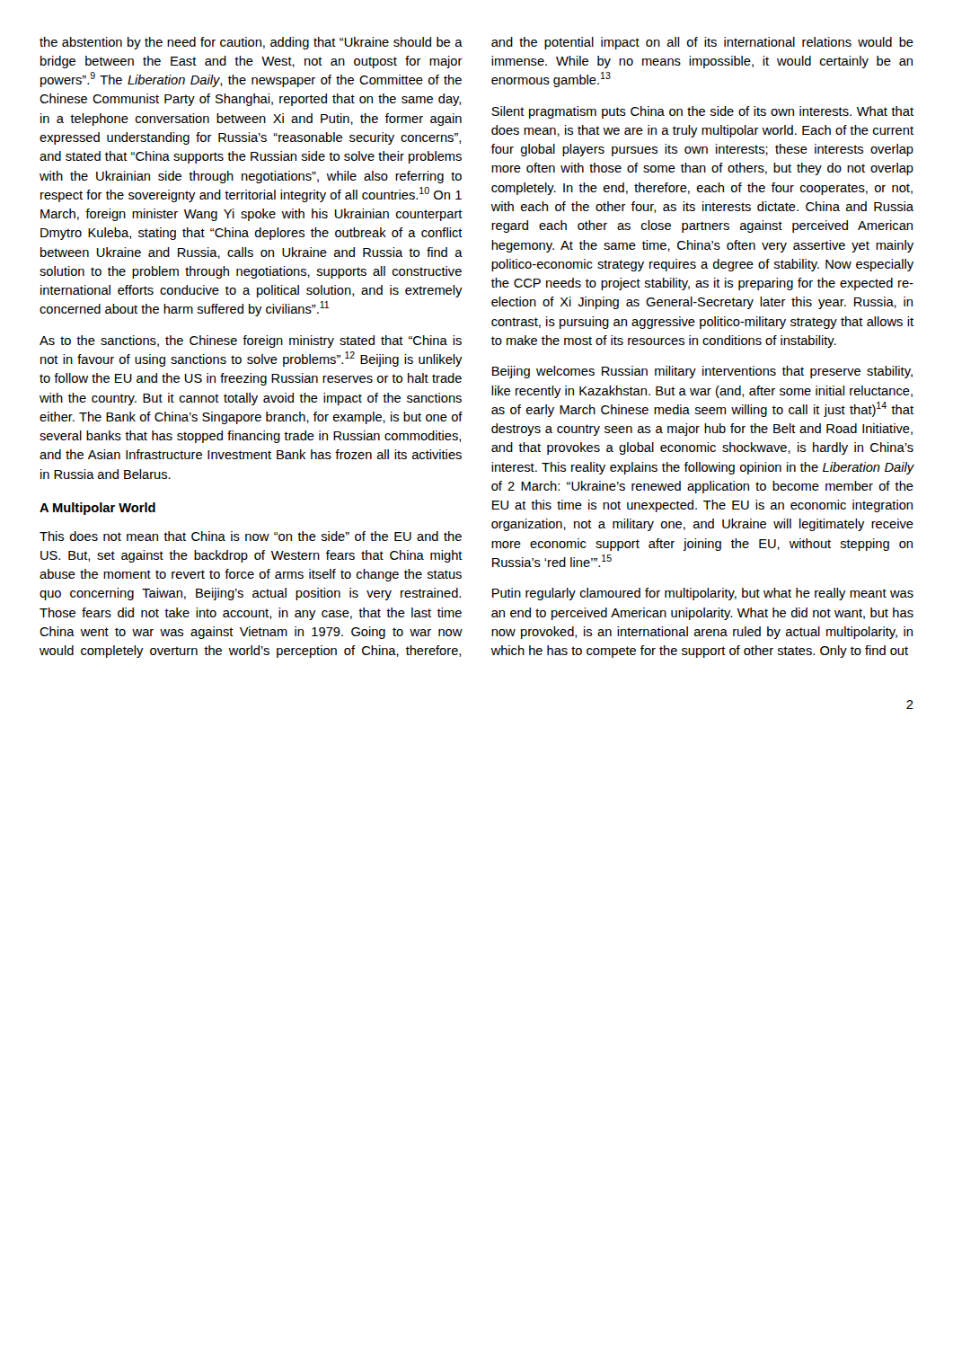the abstention by the need for caution, adding that “Ukraine should be a bridge between the East and the West, not an outpost for major powers”.9 The Liberation Daily, the newspaper of the Committee of the Chinese Communist Party of Shanghai, reported that on the same day, in a telephone conversation between Xi and Putin, the former again expressed understanding for Russia’s “reasonable security concerns”, and stated that “China supports the Russian side to solve their problems with the Ukrainian side through negotiations”, while also referring to respect for the sovereignty and territorial integrity of all countries.10 On 1 March, foreign minister Wang Yi spoke with his Ukrainian counterpart Dmytro Kuleba, stating that “China deplores the outbreak of a conflict between Ukraine and Russia, calls on Ukraine and Russia to find a solution to the problem through negotiations, supports all constructive international efforts conducive to a political solution, and is extremely concerned about the harm suffered by civilians”.11
As to the sanctions, the Chinese foreign ministry stated that “China is not in favour of using sanctions to solve problems”.12 Beijing is unlikely to follow the EU and the US in freezing Russian reserves or to halt trade with the country. But it cannot totally avoid the impact of the sanctions either. The Bank of China’s Singapore branch, for example, is but one of several banks that has stopped financing trade in Russian commodities, and the Asian Infrastructure Investment Bank has frozen all its activities in Russia and Belarus.
A Multipolar World
This does not mean that China is now “on the side” of the EU and the US. But, set against the backdrop of Western fears that China might abuse the moment to revert to force of arms itself to change the status quo concerning Taiwan, Beijing’s actual position is very restrained. Those fears did not take into account, in any case, that the last time China went to war was against Vietnam in 1979. Going to war now would completely overturn the world’s perception of China, therefore, and the potential impact on all of its international relations would be immense. While by no means impossible, it would certainly be an enormous gamble.13
Silent pragmatism puts China on the side of its own interests. What that does mean, is that we are in a truly multipolar world. Each of the current four global players pursues its own interests; these interests overlap more often with those of some than of others, but they do not overlap completely. In the end, therefore, each of the four cooperates, or not, with each of the other four, as its interests dictate. China and Russia regard each other as close partners against perceived American hegemony. At the same time, China’s often very assertive yet mainly politico-economic strategy requires a degree of stability. Now especially the CCP needs to project stability, as it is preparing for the expected re-election of Xi Jinping as General-Secretary later this year. Russia, in contrast, is pursuing an aggressive politico-military strategy that allows it to make the most of its resources in conditions of instability.
Beijing welcomes Russian military interventions that preserve stability, like recently in Kazakhstan. But a war (and, after some initial reluctance, as of early March Chinese media seem willing to call it just that)14 that destroys a country seen as a major hub for the Belt and Road Initiative, and that provokes a global economic shockwave, is hardly in China’s interest. This reality explains the following opinion in the Liberation Daily of 2 March: “Ukraine’s renewed application to become member of the EU at this time is not unexpected. The EU is an economic integration organization, not a military one, and Ukraine will legitimately receive more economic support after joining the EU, without stepping on Russia’s ‘red line’”.15
Putin regularly clamoured for multipolarity, but what he really meant was an end to perceived American unipolarity. What he did not want, but has now provoked, is an international arena ruled by actual multipolarity, in which he has to compete for the support of other states. Only to find out
2